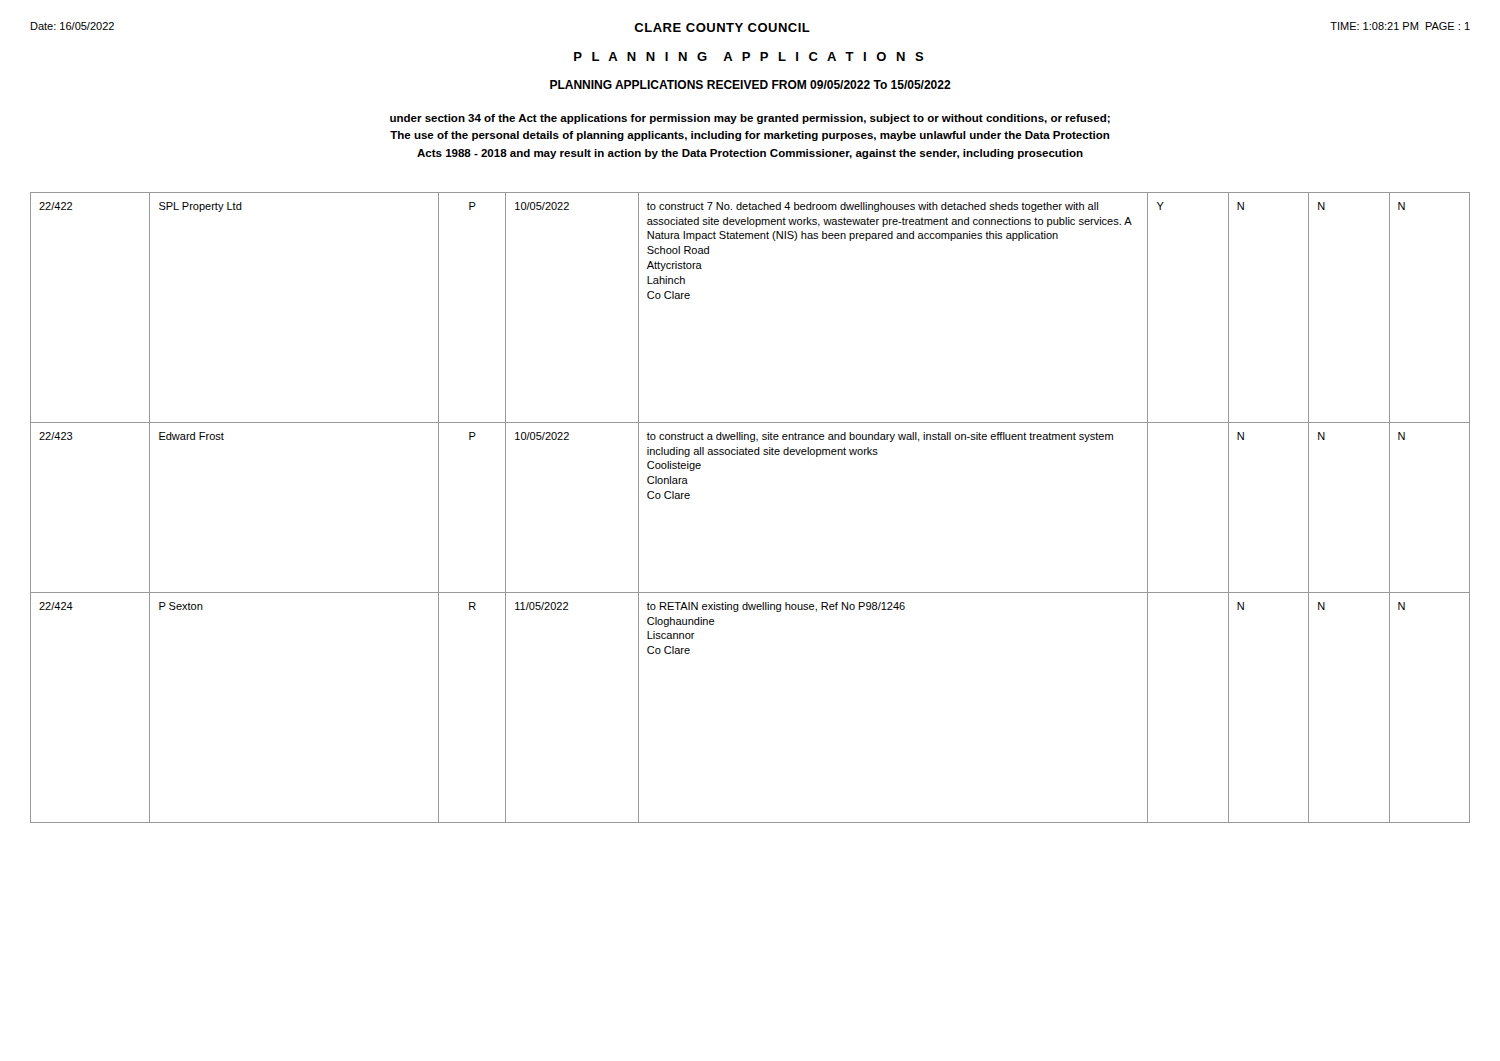Date: 16/05/2022
CLARE COUNTY COUNCIL
TIME: 1:08:21 PM PAGE : 1
P L A N N I N G A P P L I C A T I O N S
PLANNING APPLICATIONS RECEIVED FROM 09/05/2022 To 15/05/2022
under section 34 of the Act the applications for permission may be granted permission, subject to or without conditions, or refused;
The use of the personal details of planning applicants, including for marketing purposes, maybe unlawful under the Data Protection
Acts 1988 - 2018 and may result in action by the Data Protection Commissioner, against the sender, including prosecution
| 22/422 | SPL Property Ltd | P | 10/05/2022 | to construct 7 No. detached 4 bedroom dwellinghouses with detached sheds together with all associated site development works, wastewater pre-treatment and connections to public services. A Natura Impact Statement (NIS) has been prepared and accompanies this application School Road Attycristora Lahinch Co Clare | Y | N | N | N |
| 22/423 | Edward Frost | P | 10/05/2022 | to construct a dwelling, site entrance and boundary wall, install on-site effluent treatment system including all associated site development works Coolisteige Clonlara Co Clare | | N | N | N |
| 22/424 | P Sexton | R | 11/05/2022 | to RETAIN existing dwelling house, Ref No P98/1246 Cloghaundine Liscannor Co Clare | | N | N | N |